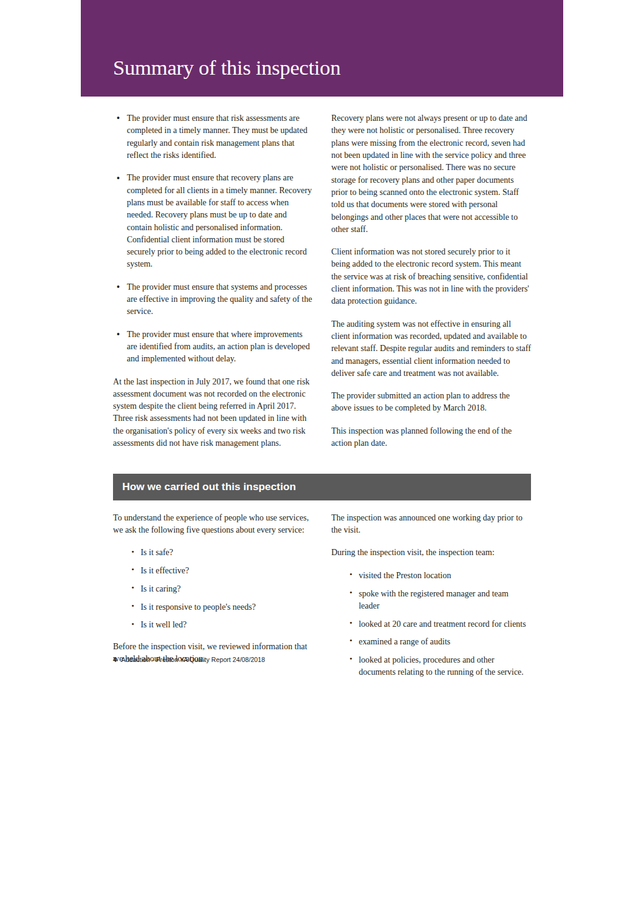Summary of this inspection
The provider must ensure that risk assessments are completed in a timely manner. They must be updated regularly and contain risk management plans that reflect the risks identified.
The provider must ensure that recovery plans are completed for all clients in a timely manner. Recovery plans must be available for staff to access when needed. Recovery plans must be up to date and contain holistic and personalised information. Confidential client information must be stored securely prior to being added to the electronic record system.
The provider must ensure that systems and processes are effective in improving the quality and safety of the service.
The provider must ensure that where improvements are identified from audits, an action plan is developed and implemented without delay.
At the last inspection in July 2017, we found that one risk assessment document was not recorded on the electronic system despite the client being referred in April 2017. Three risk assessments had not been updated in line with the organisation's policy of every six weeks and two risk assessments did not have risk management plans.
Recovery plans were not always present or up to date and they were not holistic or personalised. Three recovery plans were missing from the electronic record, seven had not been updated in line with the service policy and three were not holistic or personalised. There was no secure storage for recovery plans and other paper documents prior to being scanned onto the electronic system. Staff told us that documents were stored with personal belongings and other places that were not accessible to other staff.
Client information was not stored securely prior to it being added to the electronic record system. This meant the service was at risk of breaching sensitive, confidential client information. This was not in line with the providers' data protection guidance.
The auditing system was not effective in ensuring all client information was recorded, updated and available to relevant staff. Despite regular audits and reminders to staff and managers, essential client information needed to deliver safe care and treatment was not available.
The provider submitted an action plan to address the above issues to be completed by March 2018.
This inspection was planned following the end of the action plan date.
How we carried out this inspection
To understand the experience of people who use services, we ask the following five questions about every service:
Is it safe?
Is it effective?
Is it caring?
Is it responsive to people's needs?
Is it well led?
Before the inspection visit, we reviewed information that we held about the location.
The inspection was announced one working day prior to the visit.
During the inspection visit, the inspection team:
visited the Preston location
spoke with the registered manager and team leader
looked at 20 care and treatment record for clients
examined a range of audits
looked at policies, procedures and other documents relating to the running of the service.
4 Addaction - Preston YA Quality Report 24/08/2018